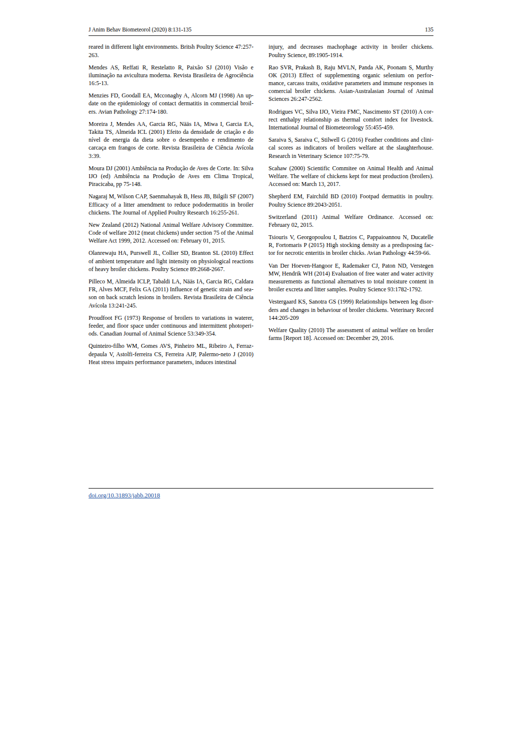J Anim Behav Biometeorol (2020) 8:131-135
135
reared in different light environments. Britsh Poultry Science 47:257-263.
Mendes AS, Reffati R, Restelatto R, Paixão SJ (2010) Visão e iluminação na avicultura moderna. Revista Brasileira de Agrociência 16:5-13.
Menzies FD, Goodall EA, Mcconaghy A, Alcorn MJ (1998) An update on the epidemiology of contact dermatitis in commercial broilers. Avian Pathology 27:174-180.
Moreira J, Mendes AA, Garcia RG, Nääs IA, Miwa I, Garcia EA, Takita TS, Almeida ICL (2001) Efeito da densidade de criação e do nível de energia da dieta sobre o desempenho e rendimento de carcaça em frangos de corte. Revista Brasileira de Ciência Avícola 3:39.
Moura DJ (2001) Ambiência na Produção de Aves de Corte. In: Silva IJO (ed) Ambiência na Produção de Aves em Clima Tropical, Piracicaba, pp 75-148.
Nagaraj M, Wilson CAP, Saenmahayak B, Hess JB, Bilgili SF (2007) Efficacy of a litter amendment to reduce pododermatitis in broiler chickens. The Journal of Applied Poultry Research 16:255-261.
New Zealand (2012) National Animal Welfare Advisory Committee. Code of welfare 2012 (meat chickens) under section 75 of the Animal Welfare Act 1999, 2012. Accessed on: February 01, 2015.
Olanrewaju HA, Purswell JL, Collier SD, Branton SL (2010) Effect of ambient temperature and light intensity on physiological reactions of heavy broiler chickens. Poultry Science 89:2668-2667.
Pilleco M, Almeida ICLP, Tabaldi LA, Nääs IA, Garcia RG, Caldara FR, Alves MCF, Felix GA (2011) Influence of genetic strain and season on back scratch lesions in broilers. Revista Brasileira de Ciência Avícola 13:241-245.
Proudfoot FG (1973) Response of broilers to variations in waterer, feeder, and floor space under continuous and intermittent photoperiods. Canadian Journal of Animal Science 53:349-354.
Quinteiro-filho WM, Gomes AVS, Pinheiro ML, Ribeiro A, Ferraz-depaula V, Astolfi-ferreira CS, Ferreira AJP, Palermo-neto J (2010) Heat stress impairs performance parameters, induces intestinal
injury, and decreases machophage activity in broiler chickens. Poultry Science, 89:1905-1914.
Rao SVR, Prakash B, Raju MVLN, Panda AK, Poonam S, Murthy OK (2013) Effect of supplementing organic selenium on performance, carcass traits, oxidative parameters and immune responses in comercial broiler chickens. Asian-Australasian Journal of Animal Sciences 26:247-2562.
Rodrigues VC, Silva IJO, Vieira FMC, Nascimento ST (2010) A correct enthalpy relationship as thermal comfort index for livestock. International Journal of Biometeorology 55:455-459.
Saraiva S, Saraiva C, Stilwell G (2016) Feather conditions and clinical scores as indicators of broilers welfare at the slaughterhouse. Research in Veterinary Science 107:75-79.
Scahaw (2000) Scientific Commitee on Animal Health and Animal Welfare. The welfare of chickens kept for meat production (broilers). Accessed on: March 13, 2017.
Shepherd EM, Fairchild BD (2010) Footpad dermatitis in poultry. Poultry Science 89:2043-2051.
Switzerland (2011) Animal Welfare Ordinance. Accessed on: February 02, 2015.
Tsiouris V, Georgopoulou I, Batzios C, Pappaioannou N, Ducatelle R, Fortomaris P (2015) High stocking density as a predisposing factor for necrotic enteritis in broiler chicks. Avian Pathology 44:59-66.
Van Der Hoeven-Hangoor E, Rademaker CJ, Paton ND, Verstegen MW, Hendrik WH (2014) Evaluation of free water and water activity measurements as functional alternatives to total moisture content in broiler excreta and litter samples. Poultry Science 93:1782-1792.
Vestergaard KS, Sanotra GS (1999) Relationships between leg disorders and changes in behaviour of broiler chickens. Veterinary Record 144:205-209
Welfare Quality (2010) The assessment of animal welfare on broiler farms [Report 18]. Accessed on: December 29, 2016.
doi.org/10.31893/jabb.20018